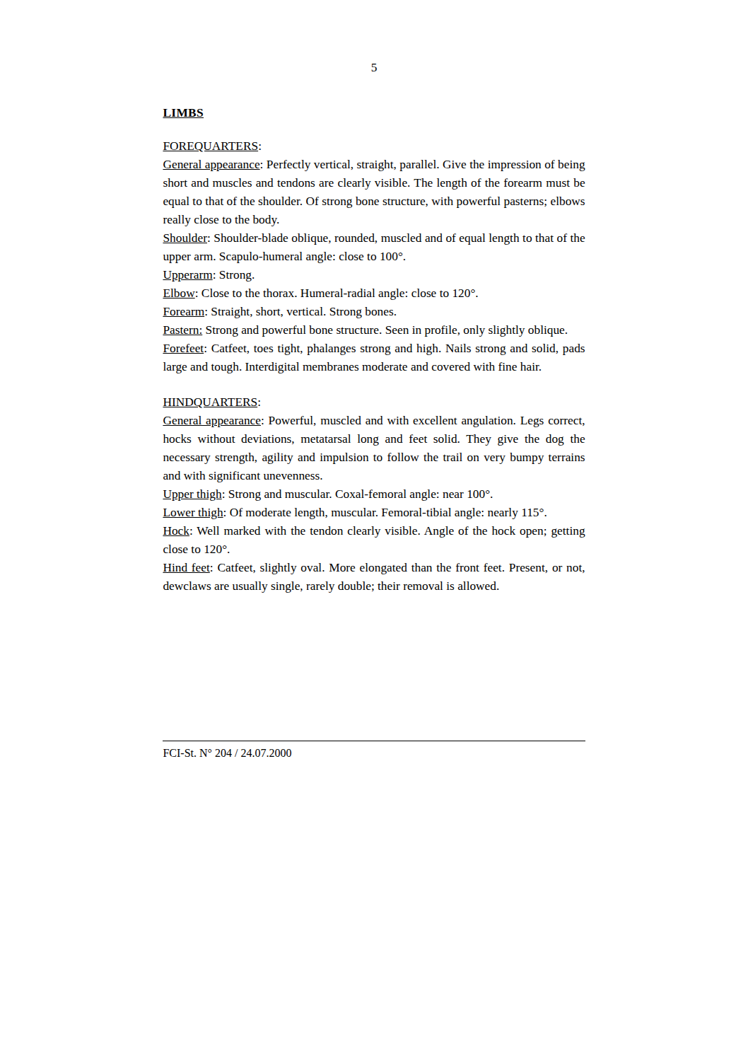5
LIMBS
FOREQUARTERS
:
General appearance: Perfectly vertical, straight, parallel. Give the impression of being short and muscles and tendons are clearly visible. The length of the forearm must be equal to that of the shoulder. Of strong bone structure, with powerful pasterns; elbows really close to the body.
Shoulder: Shoulder-blade oblique, rounded, muscled and of equal length to that of the upper arm. Scapulo-humeral angle: close to 100°.
Upperarm: Strong.
Elbow: Close to the thorax. Humeral-radial angle: close to 120°.
Forearm: Straight, short, vertical. Strong bones.
Pastern: Strong and powerful bone structure. Seen in profile, only slightly oblique.
Forefeet: Catfeet, toes tight, phalanges strong and high. Nails strong and solid, pads large and tough. Interdigital membranes moderate and covered with fine hair.
HINDQUARTERS
:
General appearance: Powerful, muscled and with excellent angulation. Legs correct, hocks without deviations, metatarsal long and feet solid. They give the dog the necessary strength, agility and impulsion to follow the trail on very bumpy terrains and with significant unevenness.
Upper thigh: Strong and muscular. Coxal-femoral angle: near 100°.
Lower thigh: Of moderate length, muscular. Femoral-tibial angle: nearly 115°.
Hock: Well marked with the tendon clearly visible. Angle of the hock open; getting close to 120°.
Hind feet: Catfeet, slightly oval. More elongated than the front feet. Present, or not, dewclaws are usually single, rarely double; their removal is allowed.
FCI-St. N° 204 / 24.07.2000